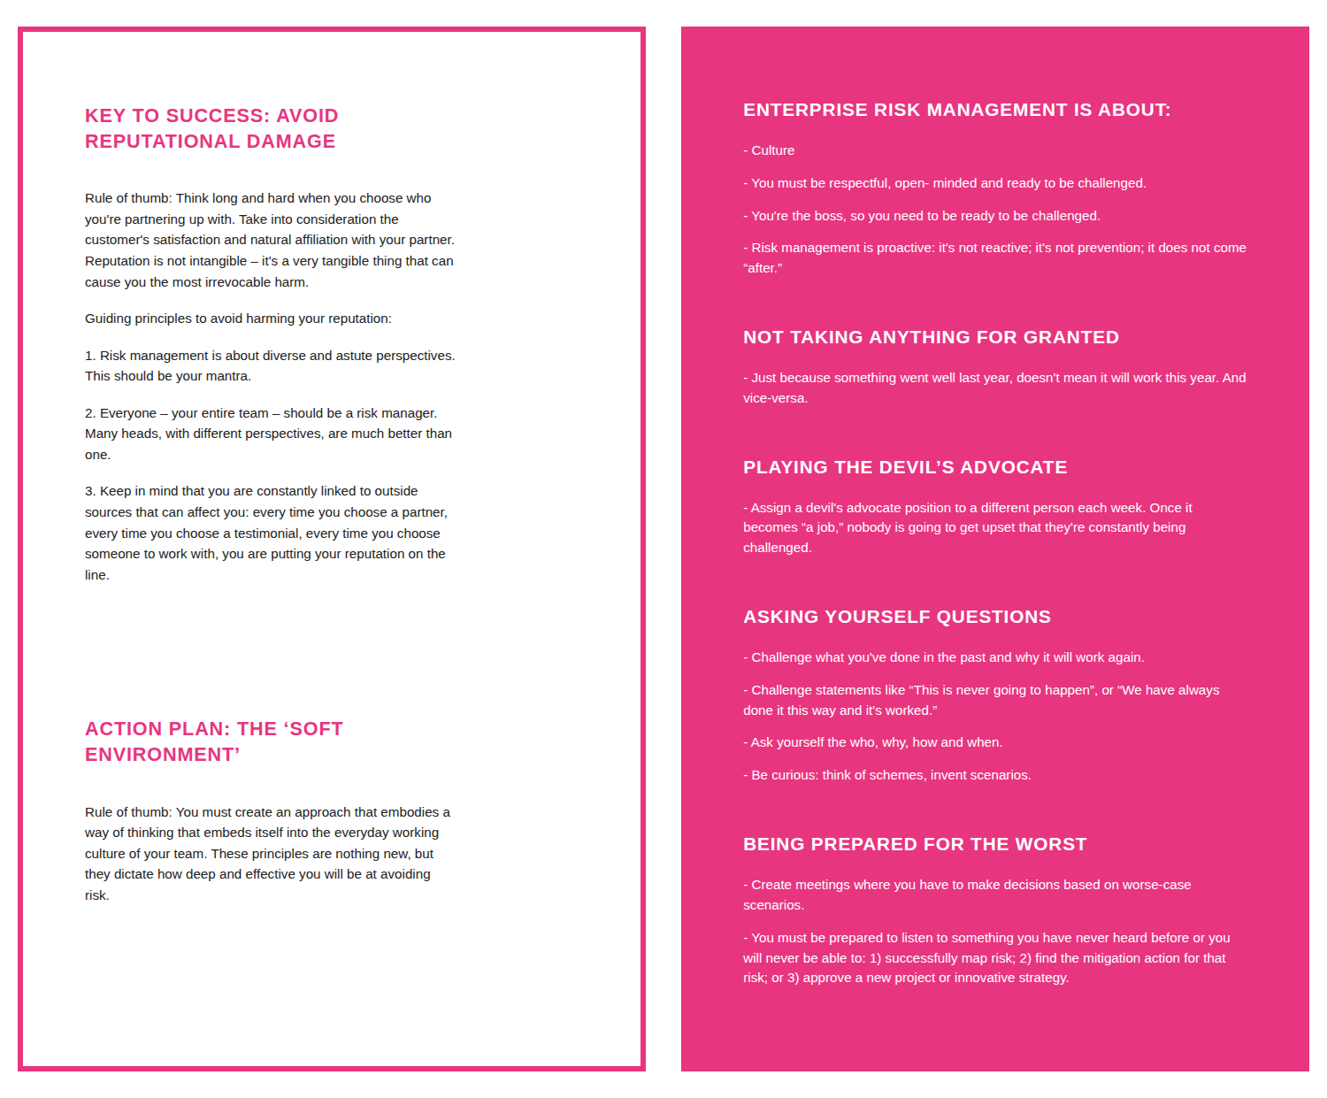Key to Success: Avoid
Reputational Damage
Rule of thumb: Think long and hard when you choose who you're partnering up with. Take into consideration the customer's satisfaction and natural affiliation with your partner. Reputation is not intangible – it's a very tangible thing that can cause you the most irrevocable harm.
Guiding principles to avoid harming your reputation:
1. Risk management is about diverse and astute perspectives. This should be your mantra.
2. Everyone – your entire team – should be a risk manager. Many heads, with different perspectives, are much better than one.
3. Keep in mind that you are constantly linked to outside sources that can affect you: every time you choose a partner, every time you choose a testimonial, every time you choose someone to work with, you are putting your reputation on the line.
Action Plan: The ‘Soft
Environment’
Rule of thumb: You must create an approach that embodies a way of thinking that embeds itself into the everyday working culture of your team. These principles are nothing new, but they dictate how deep and effective you will be at avoiding risk.
Enterprise Risk Management Is About:
- Culture
- You must be respectful, open- minded and ready to be challenged.
- You're the boss, so you need to be ready to be challenged.
- Risk management is proactive: it's not reactive; it's not prevention; it does not come “after.”
Not Taking Anything for Granted
- Just because something went well last year, doesn't mean it will work this year. And vice-versa.
Playing the Devil’s Advocate
- Assign a devil's advocate position to a different person each week. Once it becomes “a job,” nobody is going to get upset that they're constantly being challenged.
Asking Yourself Questions
- Challenge what you've done in the past and why it will work again.
- Challenge statements like “This is never going to happen”, or “We have always done it this way and it's worked.”
- Ask yourself the who, why, how and when.
- Be curious: think of schemes, invent scenarios.
Being Prepared for the Worst
- Create meetings where you have to make decisions based on worse-case scenarios.
- You must be prepared to listen to something you have never heard before or you will never be able to: 1) successfully map risk; 2) find the mitigation action for that risk; or 3) approve a new project or innovative strategy.